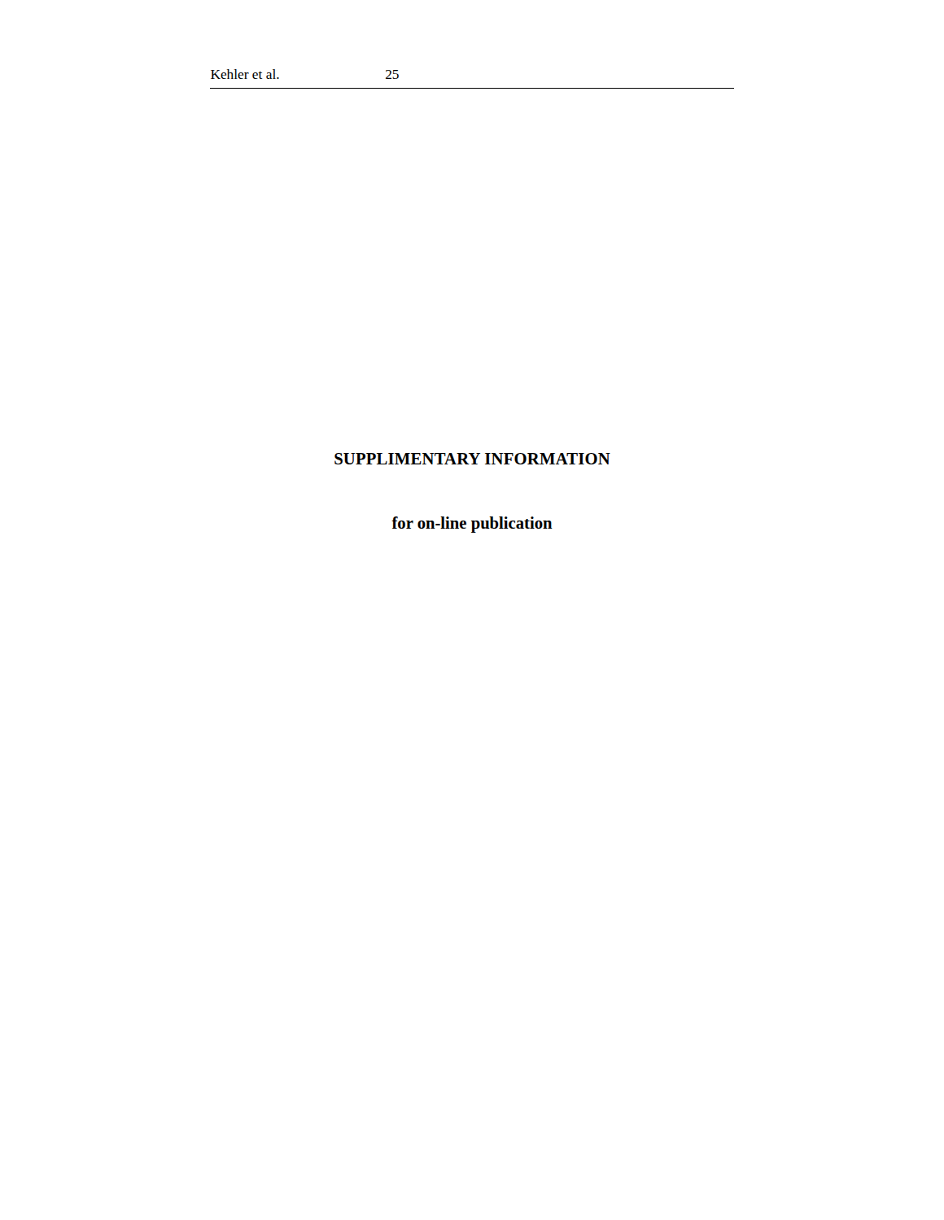Kehler et al. 25
SUPPLIMENTARY INFORMATION
for on-line publication